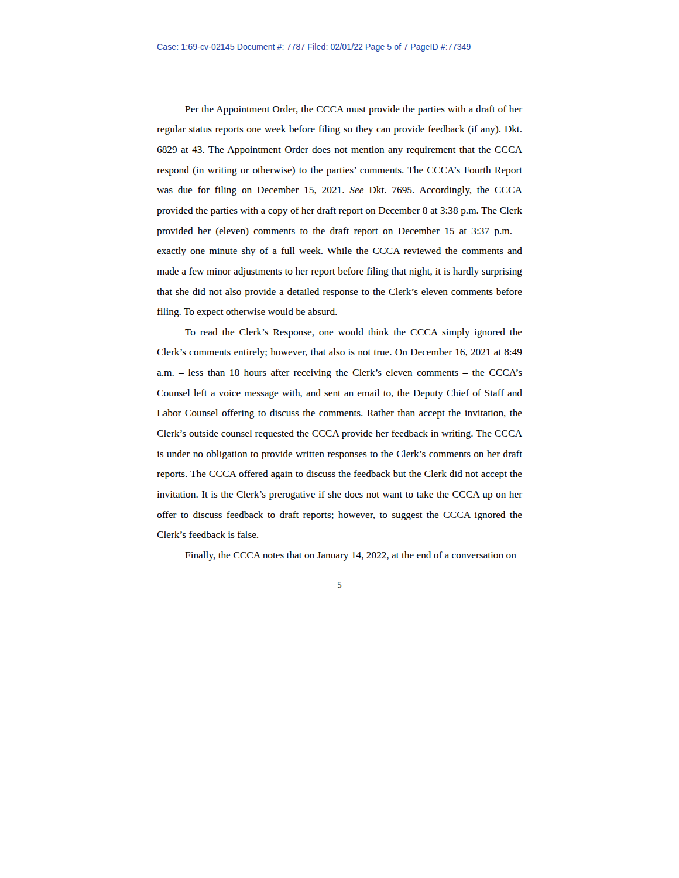Case: 1:69-cv-02145 Document #: 7787 Filed: 02/01/22 Page 5 of 7 PageID #:77349
Per the Appointment Order, the CCCA must provide the parties with a draft of her regular status reports one week before filing so they can provide feedback (if any). Dkt. 6829 at 43. The Appointment Order does not mention any requirement that the CCCA respond (in writing or otherwise) to the parties’ comments. The CCCA’s Fourth Report was due for filing on December 15, 2021. See Dkt. 7695. Accordingly, the CCCA provided the parties with a copy of her draft report on December 8 at 3:38 p.m. The Clerk provided her (eleven) comments to the draft report on December 15 at 3:37 p.m. – exactly one minute shy of a full week. While the CCCA reviewed the comments and made a few minor adjustments to her report before filing that night, it is hardly surprising that she did not also provide a detailed response to the Clerk’s eleven comments before filing. To expect otherwise would be absurd.
To read the Clerk’s Response, one would think the CCCA simply ignored the Clerk’s comments entirely; however, that also is not true. On December 16, 2021 at 8:49 a.m. – less than 18 hours after receiving the Clerk’s eleven comments – the CCCA’s Counsel left a voice message with, and sent an email to, the Deputy Chief of Staff and Labor Counsel offering to discuss the comments. Rather than accept the invitation, the Clerk’s outside counsel requested the CCCA provide her feedback in writing. The CCCA is under no obligation to provide written responses to the Clerk’s comments on her draft reports. The CCCA offered again to discuss the feedback but the Clerk did not accept the invitation. It is the Clerk’s prerogative if she does not want to take the CCCA up on her offer to discuss feedback to draft reports; however, to suggest the CCCA ignored the Clerk’s feedback is false.
Finally, the CCCA notes that on January 14, 2022, at the end of a conversation on
5